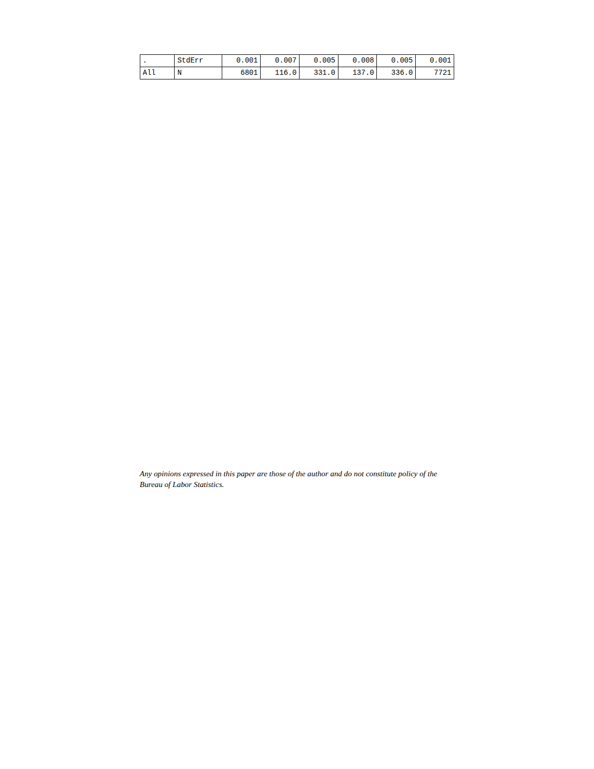| . | StdErr | 0.001 | 0.007 | 0.005 | 0.008 | 0.005 | 0.001 |
| All | N | 6801 | 116.0 | 331.0 | 137.0 | 336.0 | 7721 |
Any opinions expressed in this paper are those of the author and do not constitute policy of the Bureau of Labor Statistics.